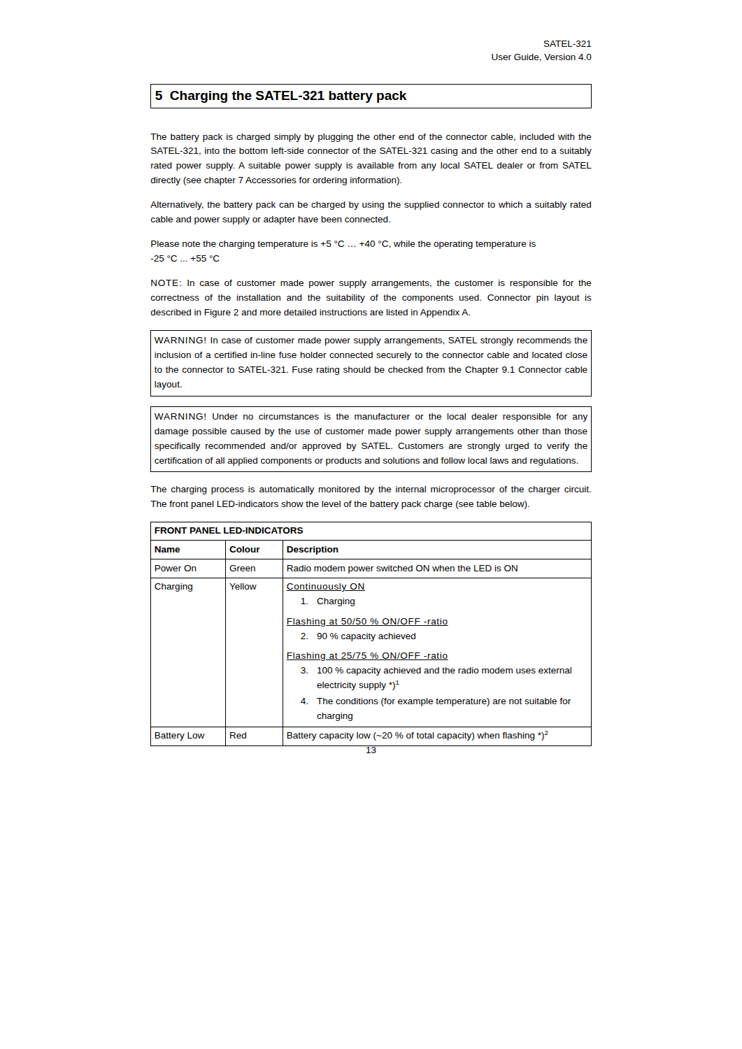SATEL-321
User Guide, Version 4.0
5 Charging the SATEL-321 battery pack
The battery pack is charged simply by plugging the other end of the connector cable, included with the SATEL-321, into the bottom left-side connector of the SATEL-321 casing and the other end to a suitably rated power supply. A suitable power supply is available from any local SATEL dealer or from SATEL directly (see chapter 7 Accessories for ordering information).
Alternatively, the battery pack can be charged by using the supplied connector to which a suitably rated cable and power supply or adapter have been connected.
Please note the charging temperature is +5 °C … +40 °C, while the operating temperature is
-25 °C ... +55 °C
NOTE: In case of customer made power supply arrangements, the customer is responsible for the correctness of the installation and the suitability of the components used. Connector pin layout is described in Figure 2 and more detailed instructions are listed in Appendix A.
WARNING! In case of customer made power supply arrangements, SATEL strongly recommends the inclusion of a certified in-line fuse holder connected securely to the connector cable and located close to the connector to SATEL-321. Fuse rating should be checked from the Chapter 9.1 Connector cable layout.
WARNING! Under no circumstances is the manufacturer or the local dealer responsible for any damage possible caused by the use of customer made power supply arrangements other than those specifically recommended and/or approved by SATEL. Customers are strongly urged to verify the certification of all applied components or products and solutions and follow local laws and regulations.
The charging process is automatically monitored by the internal microprocessor of the charger circuit. The front panel LED-indicators show the level of the battery pack charge (see table below).
| FRONT PANEL LED-INDICATORS |
| --- |
| Name | Colour | Description |
| Power On | Green | Radio modem power switched ON when the LED is ON |
| Charging | Yellow | Continuously ON Charging Flashing at 50/50 % ON/OFF -ratio 90 % capacity achieved Flashing at 25/75 % ON/OFF -ratio 100 % capacity achieved and the radio modem uses external electricity supply *) 1 The conditions (for example temperature) are not suitable for charging |
| Battery Low | Red | Battery capacity low (~20 % of total capacity) when flashing *) 2 |
13